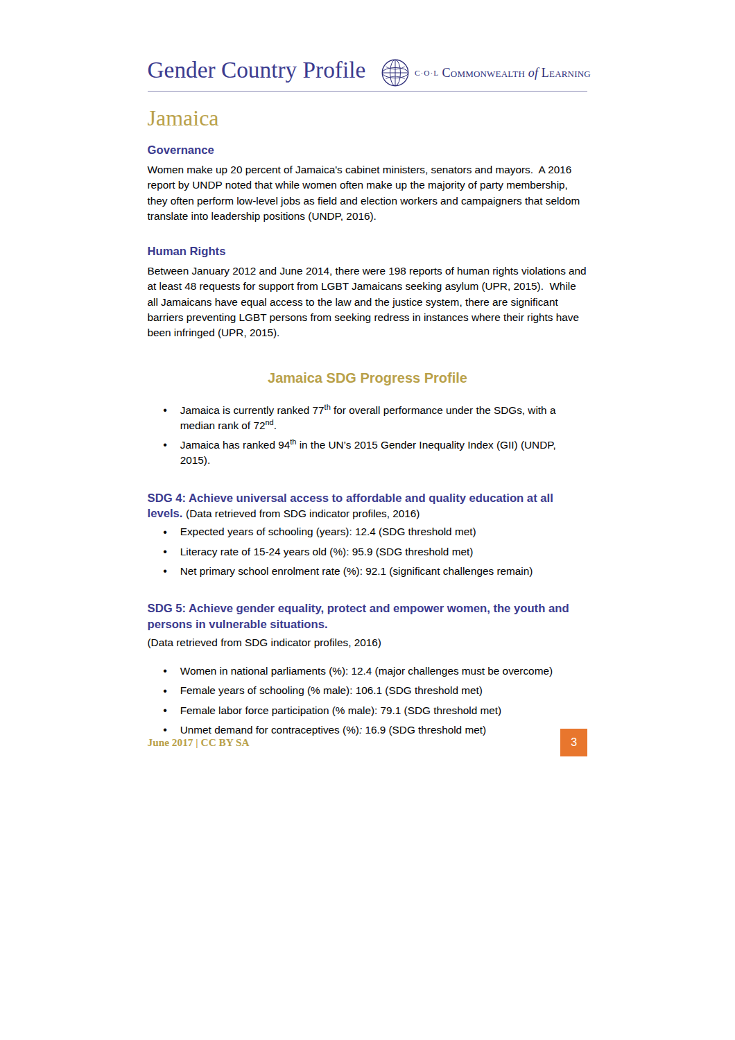Gender Country Profile
C·O·L Commonwealth of Learning
Jamaica
Governance
Women make up 20 percent of Jamaica's cabinet ministers, senators and mayors. A 2016 report by UNDP noted that while women often make up the majority of party membership, they often perform low-level jobs as field and election workers and campaigners that seldom translate into leadership positions (UNDP, 2016).
Human Rights
Between January 2012 and June 2014, there were 198 reports of human rights violations and at least 48 requests for support from LGBT Jamaicans seeking asylum (UPR, 2015). While all Jamaicans have equal access to the law and the justice system, there are significant barriers preventing LGBT persons from seeking redress in instances where their rights have been infringed (UPR, 2015).
Jamaica SDG Progress Profile
Jamaica is currently ranked 77th for overall performance under the SDGs, with a median rank of 72nd.
Jamaica has ranked 94th in the UN’s 2015 Gender Inequality Index (GII) (UNDP, 2015).
SDG 4: Achieve universal access to affordable and quality education at all levels. (Data retrieved from SDG indicator profiles, 2016)
Expected years of schooling (years): 12.4 (SDG threshold met)
Literacy rate of 15-24 years old (%): 95.9 (SDG threshold met)
Net primary school enrolment rate (%): 92.1 (significant challenges remain)
SDG 5: Achieve gender equality, protect and empower women, the youth and persons in vulnerable situations.
(Data retrieved from SDG indicator profiles, 2016)
Women in national parliaments (%): 12.4 (major challenges must be overcome)
Female years of schooling (% male): 106.1 (SDG threshold met)
Female labor force participation (% male): 79.1 (SDG threshold met)
Unmet demand for contraceptives (%): 16.9 (SDG threshold met)
June 2017 | CC BY SA
3